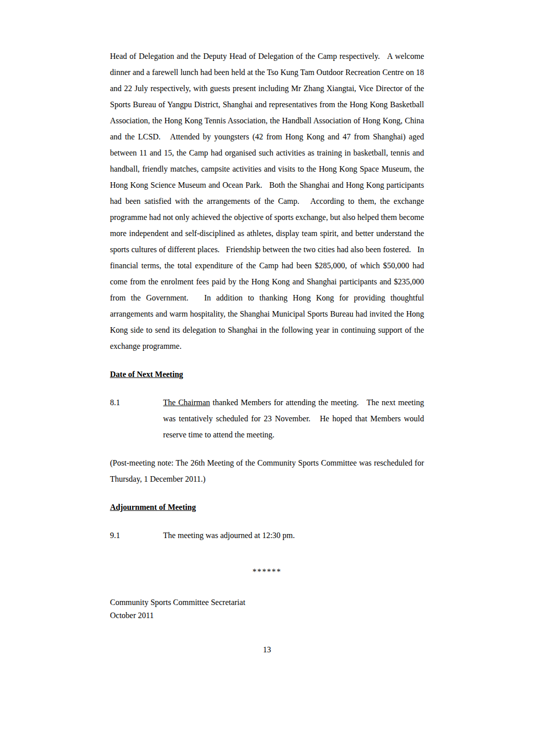Head of Delegation and the Deputy Head of Delegation of the Camp respectively. A welcome dinner and a farewell lunch had been held at the Tso Kung Tam Outdoor Recreation Centre on 18 and 22 July respectively, with guests present including Mr Zhang Xiangtai, Vice Director of the Sports Bureau of Yangpu District, Shanghai and representatives from the Hong Kong Basketball Association, the Hong Kong Tennis Association, the Handball Association of Hong Kong, China and the LCSD. Attended by youngsters (42 from Hong Kong and 47 from Shanghai) aged between 11 and 15, the Camp had organised such activities as training in basketball, tennis and handball, friendly matches, campsite activities and visits to the Hong Kong Space Museum, the Hong Kong Science Museum and Ocean Park. Both the Shanghai and Hong Kong participants had been satisfied with the arrangements of the Camp. According to them, the exchange programme had not only achieved the objective of sports exchange, but also helped them become more independent and self-disciplined as athletes, display team spirit, and better understand the sports cultures of different places. Friendship between the two cities had also been fostered. In financial terms, the total expenditure of the Camp had been $285,000, of which $50,000 had come from the enrolment fees paid by the Hong Kong and Shanghai participants and $235,000 from the Government. In addition to thanking Hong Kong for providing thoughtful arrangements and warm hospitality, the Shanghai Municipal Sports Bureau had invited the Hong Kong side to send its delegation to Shanghai in the following year in continuing support of the exchange programme.
Date of Next Meeting
8.1
The Chairman thanked Members for attending the meeting. The next meeting was tentatively scheduled for 23 November. He hoped that Members would reserve time to attend the meeting.
(Post-meeting note: The 26th Meeting of the Community Sports Committee was rescheduled for Thursday, 1 December 2011.)
Adjournment of Meeting
9.1
The meeting was adjourned at 12:30 pm.
******
Community Sports Committee Secretariat
October 2011
13